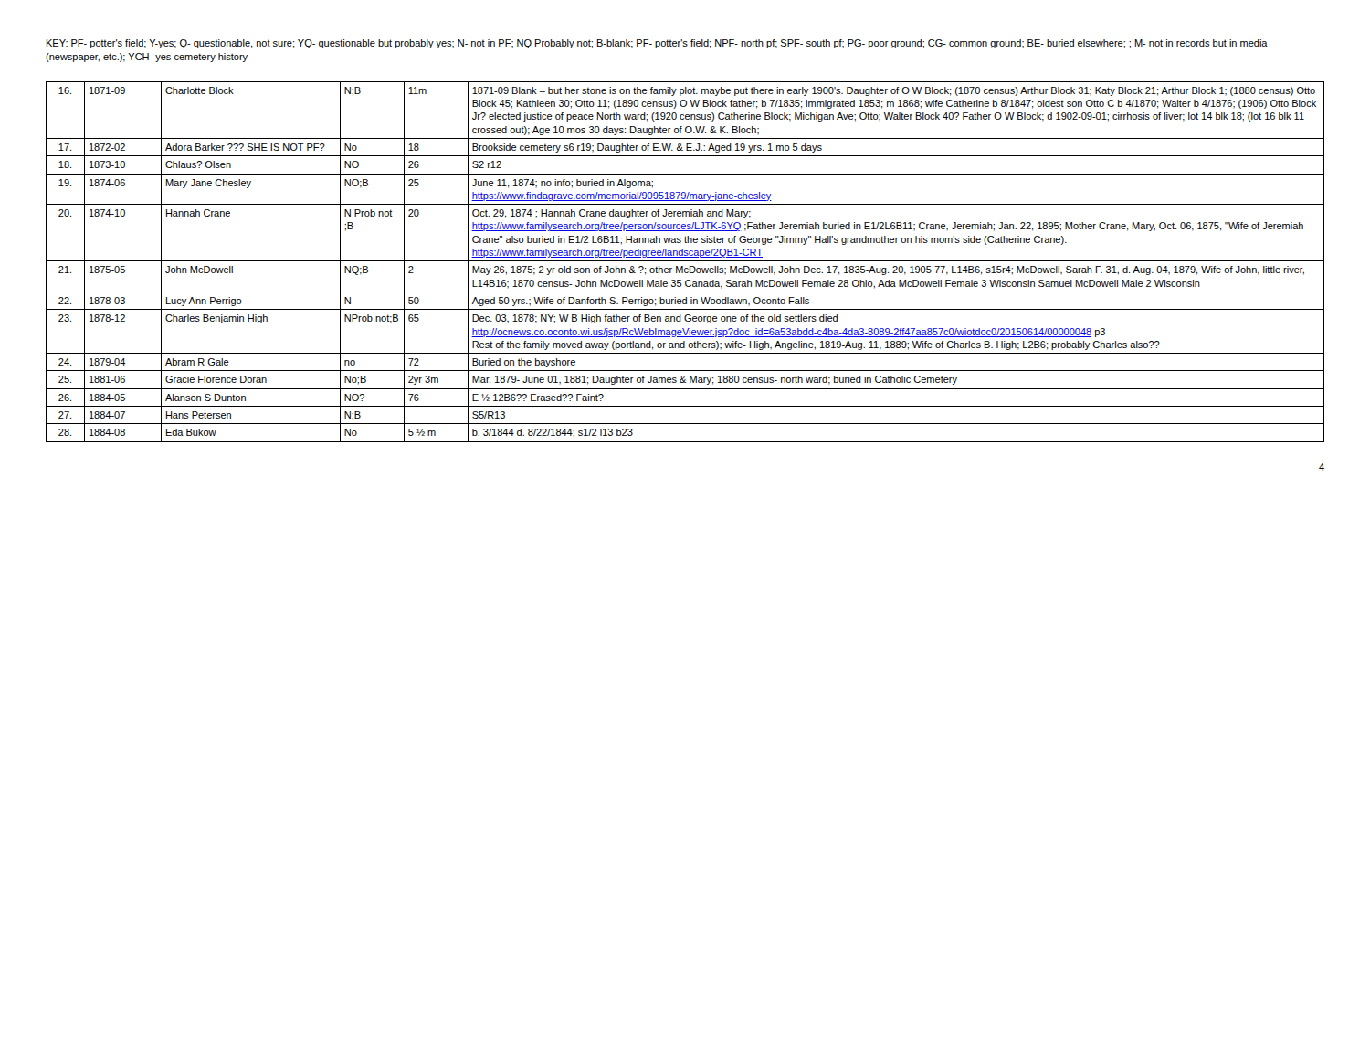KEY: PF- potter's field; Y-yes; Q- questionable, not sure; YQ- questionable but probably yes; N- not in PF; NQ Probably not; B-blank; PF- potter's field; NPF- north pf; SPF- south pf; PG- poor ground; CG- common ground; BE- buried elsewhere; ; M- not in records but in media (newspaper, etc.); YCH- yes cemetery history
| 16. | 1871-09 | Charlotte Block | N;B | 11m | 1871-09 Blank – but her stone is on the family plot. maybe put there in early 1900's. Daughter of O W Block; (1870 census) Arthur Block 31; Katy Block 21; Arthur Block 1; (1880 census) Otto Block 45; Kathleen 30; Otto 11; (1890 census) O W Block father; b 7/1835; immigrated 1853; m 1868; wife Catherine b 8/1847; oldest son Otto C b 4/1870; Walter b 4/1876; (1906) Otto Block Jr? elected justice of peace North ward; (1920 census) Catherine Block; Michigan Ave; Otto; Walter Block 40? Father O W Block; d 1902-09-01; cirrhosis of liver; lot 14 blk 18; (lot 16 blk 11 crossed out); Age 10 mos 30 days: Daughter of O.W. & K. Bloch; |
| 17. | 1872-02 | Adora Barker ??? SHE IS NOT PF? | No | 18 | Brookside cemetery s6 r19; Daughter of E.W. & E.J.: Aged 19 yrs. 1 mo 5 days |
| 18. | 1873-10 | Chlaus? Olsen | NO | 26 | S2 r12 |
| 19. | 1874-06 | Mary Jane Chesley | NO;B | 25 | June 11, 1874; no info; buried in Algoma; https://www.findagrave.com/memorial/90951879/mary-jane-chesley |
| 20. | 1874-10 | Hannah Crane | N Prob not ;B | 20 | Oct. 29, 1874 ; Hannah Crane daughter of Jeremiah and Mary; https://www.familysearch.org/tree/person/sources/LJTK-6YQ ;Father Jeremiah buried in E1/2L6B11; Crane, Jeremiah; Jan. 22, 1895; Mother Crane, Mary, Oct. 06, 1875, "Wife of Jeremiah Crane" also buried in E1/2 L6B11; Hannah was the sister of George "Jimmy" Hall's grandmother on his mom's side (Catherine Crane). https://www.familysearch.org/tree/pedigree/landscape/2QB1-CRT |
| 21. | 1875-05 | John McDowell | NQ;B | 2 | May 26, 1875; 2 yr old son of John & ?; other McDowells; McDowell, John Dec. 17, 1835-Aug. 20, 1905 77, L14B6, s15r4; McDowell, Sarah F. 31, d. Aug. 04, 1879, Wife of John, little river, L14B16; 1870 census- John McDowell Male 35 Canada, Sarah McDowell Female 28 Ohio, Ada McDowell Female 3 Wisconsin Samuel McDowell Male 2 Wisconsin |
| 22. | 1878-03 | Lucy Ann Perrigo | N | 50 | Aged 50 yrs.; Wife of Danforth S. Perrigo; buried in Woodlawn, Oconto Falls |
| 23. | 1878-12 | Charles Benjamin High | NProb not;B | 65 | Dec. 03, 1878; NY; W B High father of Ben and George one of the old settlers died http://ocnews.co.oconto.wi.us/jsp/RcWebImageViewer.jsp?doc_id=6a53abdd-c4ba-4da3-8089-2ff47aa857c0/wiotdoc0/20150614/00000048 p3 Rest of the family moved away (portland, or and others); wife- High, Angeline, 1819-Aug. 11, 1889; Wife of Charles B. High; L2B6; probably Charles also?? |
| 24. | 1879-04 | Abram R Gale | no | 72 | Buried on the bayshore |
| 25. | 1881-06 | Gracie Florence Doran | No;B | 2yr 3m | Mar. 1879- June 01, 1881; Daughter of James & Mary; 1880 census- north ward; buried in Catholic Cemetery |
| 26. | 1884-05 | Alanson S Dunton | NO? | 76 | E ½ 12B6?? Erased?? Faint? |
| 27. | 1884-07 | Hans Petersen | N;B | | S5/R13 |
| 28. | 1884-08 | Eda Bukow | No | 5 ½ m | b. 3/1844 d. 8/22/1844; s1/2 l13 b23 |
4